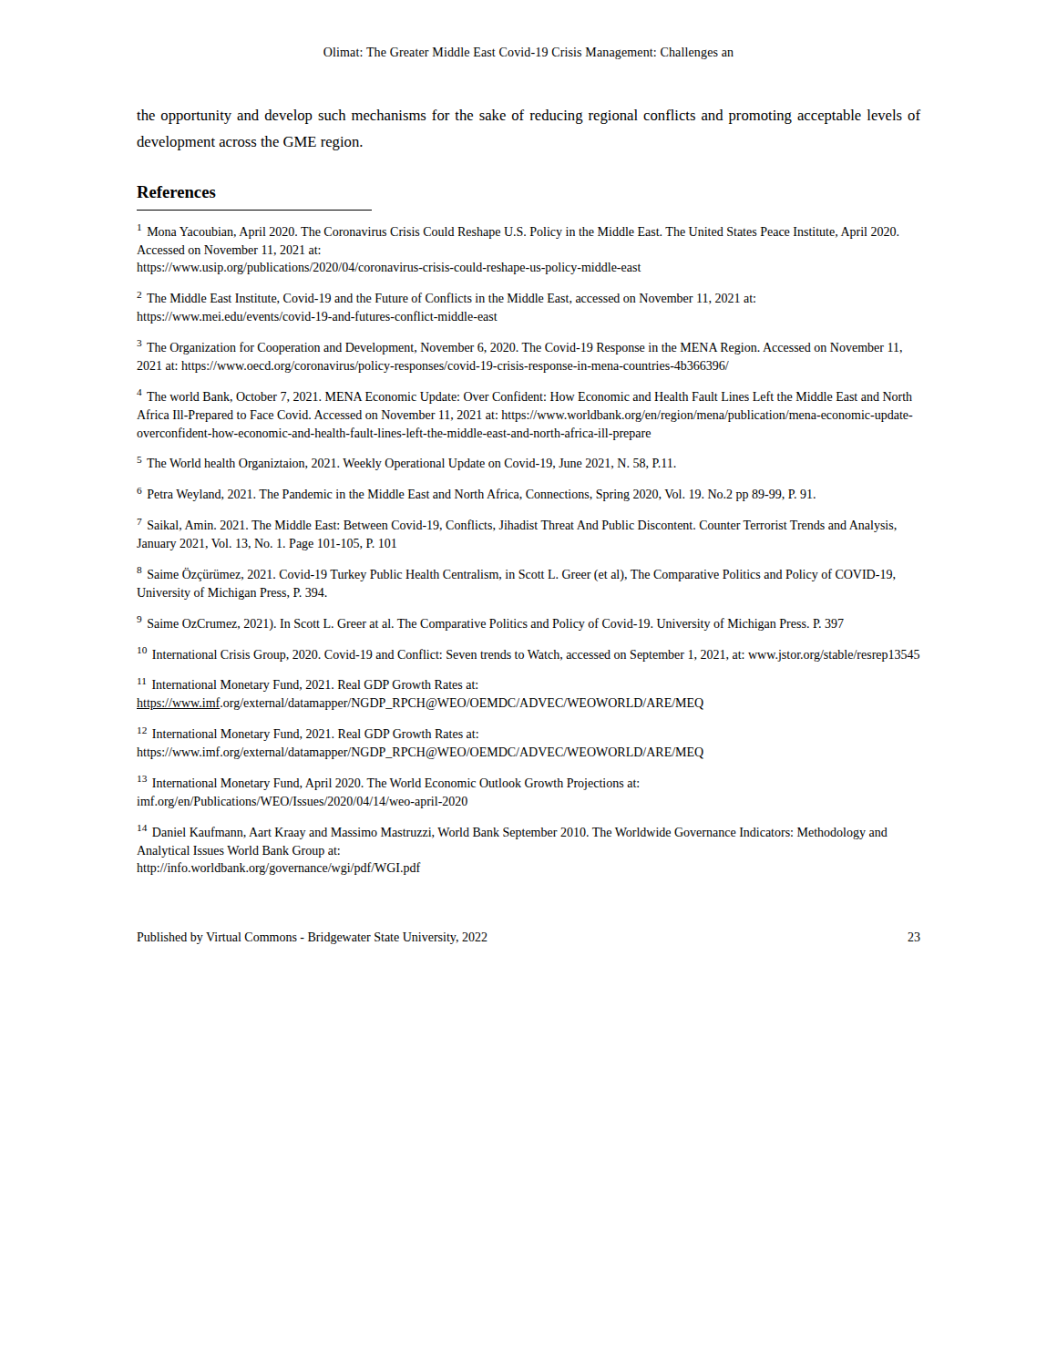Olimat: The Greater Middle East Covid-19 Crisis Management: Challenges an
the opportunity and develop such mechanisms for the sake of reducing regional conflicts and promoting acceptable levels of development across the GME region.
References
1 Mona Yacoubian, April 2020. The Coronavirus Crisis Could Reshape U.S. Policy in the Middle East. The United States Peace Institute, April 2020. Accessed on November 11, 2021 at:
https://www.usip.org/publications/2020/04/coronavirus-crisis-could-reshape-us-policy-middle-east
2 The Middle East Institute, Covid-19 and the Future of Conflicts in the Middle East, accessed on November 11, 2021 at: https://www.mei.edu/events/covid-19-and-futures-conflict-middle-east
3 The Organization for Cooperation and Development, November 6, 2020. The Covid-19 Response in the MENA Region. Accessed on November 11, 2021 at: https://www.oecd.org/coronavirus/policy-responses/covid-19-crisis-response-in-mena-countries-4b366396/
4 The world Bank, October 7, 2021. MENA Economic Update: Over Confident: How Economic and Health Fault Lines Left the Middle East and North Africa Ill-Prepared to Face Covid. Accessed on November 11, 2021 at: https://www.worldbank.org/en/region/mena/publication/mena-economic-update-overconfident-how-economic-and-health-fault-lines-left-the-middle-east-and-north-africa-ill-prepare
5 The World health Organiztaion, 2021. Weekly Operational Update on Covid-19, June 2021, N. 58, P.11.
6 Petra Weyland, 2021. The Pandemic in the Middle East and North Africa, Connections, Spring 2020, Vol. 19. No.2 pp 89-99, P. 91.
7 Saikal, Amin. 2021. The Middle East: Between Covid-19, Conflicts, Jihadist Threat And Public Discontent. Counter Terrorist Trends and Analysis, January 2021, Vol. 13, No. 1. Page 101-105, P. 101
8 Saime Özçürümez, 2021. Covid-19 Turkey Public Health Centralism, in Scott L. Greer (et al), The Comparative Politics and Policy of COVID-19, University of Michigan Press, P. 394.
9 Saime OzCrumez, 2021). In Scott L. Greer at al. The Comparative Politics and Policy of Covid-19. University of Michigan Press. P. 397
10 International Crisis Group, 2020. Covid-19 and Conflict: Seven trends to Watch, accessed on September 1, 2021, at: www.jstor.org/stable/resrep13545
11 International Monetary Fund, 2021. Real GDP Growth Rates at:
https://www.imf.org/external/datamapper/NGDP_RPCH@WEO/OEMDC/ADVEC/WEOWORLD/ARE/MEQ
12 International Monetary Fund, 2021. Real GDP Growth Rates at:
https://www.imf.org/external/datamapper/NGDP_RPCH@WEO/OEMDC/ADVEC/WEOWORLD/ARE/MEQ
13 International Monetary Fund, April 2020. The World Economic Outlook Growth Projections at: imf.org/en/Publications/WEO/Issues/2020/04/14/weo-april-2020
14 Daniel Kaufmann, Aart Kraay and Massimo Mastruzzi, World Bank September 2010. The Worldwide Governance Indicators: Methodology and Analytical Issues World Bank Group at:
http://info.worldbank.org/governance/wgi/pdf/WGI.pdf
Published by Virtual Commons - Bridgewater State University, 2022
23